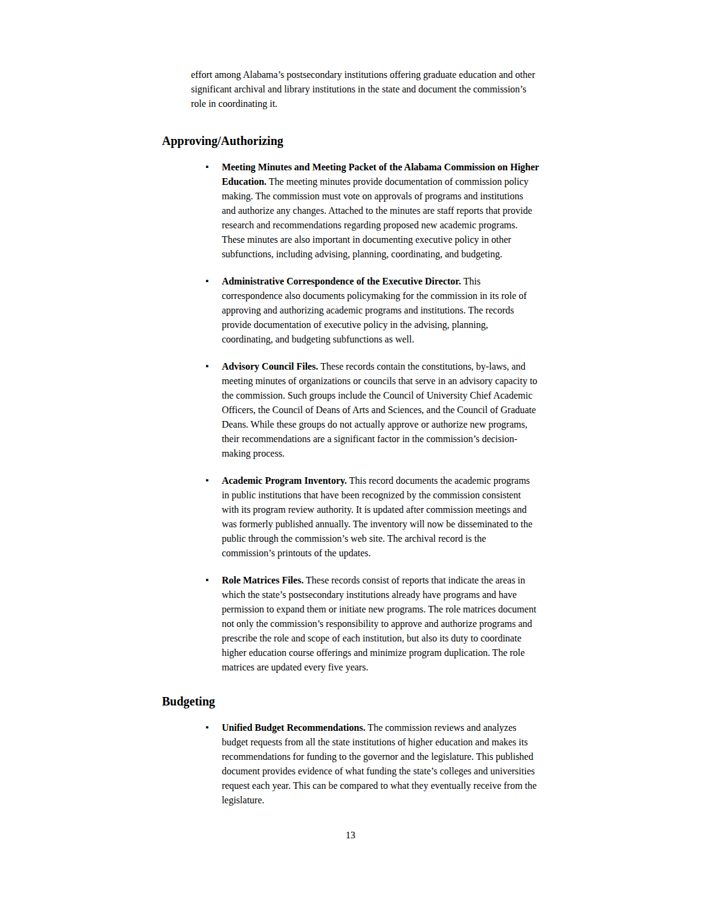effort among Alabama’s postsecondary institutions offering graduate education and other significant archival and library institutions in the state and document the commission’s role in coordinating it.
Approving/Authorizing
Meeting Minutes and Meeting Packet of the Alabama Commission on Higher Education. The meeting minutes provide documentation of commission policy making. The commission must vote on approvals of programs and institutions and authorize any changes. Attached to the minutes are staff reports that provide research and recommendations regarding proposed new academic programs. These minutes are also important in documenting executive policy in other subfunctions, including advising, planning, coordinating, and budgeting.
Administrative Correspondence of the Executive Director. This correspondence also documents policymaking for the commission in its role of approving and authorizing academic programs and institutions. The records provide documentation of executive policy in the advising, planning, coordinating, and budgeting subfunctions as well.
Advisory Council Files. These records contain the constitutions, by-laws, and meeting minutes of organizations or councils that serve in an advisory capacity to the commission. Such groups include the Council of University Chief Academic Officers, the Council of Deans of Arts and Sciences, and the Council of Graduate Deans. While these groups do not actually approve or authorize new programs, their recommendations are a significant factor in the commission’s decision-making process.
Academic Program Inventory. This record documents the academic programs in public institutions that have been recognized by the commission consistent with its program review authority. It is updated after commission meetings and was formerly published annually. The inventory will now be disseminated to the public through the commission’s web site. The archival record is the commission’s printouts of the updates.
Role Matrices Files. These records consist of reports that indicate the areas in which the state’s postsecondary institutions already have programs and have permission to expand them or initiate new programs. The role matrices document not only the commission’s responsibility to approve and authorize programs and prescribe the role and scope of each institution, but also its duty to coordinate higher education course offerings and minimize program duplication. The role matrices are updated every five years.
Budgeting
Unified Budget Recommendations. The commission reviews and analyzes budget requests from all the state institutions of higher education and makes its recommendations for funding to the governor and the legislature. This published document provides evidence of what funding the state’s colleges and universities request each year. This can be compared to what they eventually receive from the legislature.
13